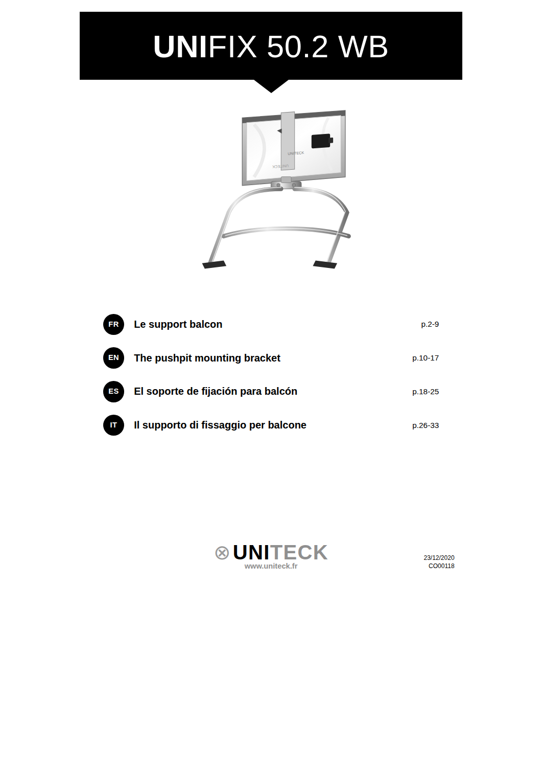UNI FIX 50.2 WB
UNITECK UNITECK
| FR | Le support balcon | p.2-9 |
| EN | The pushpit mounting bracket | p.10-17 |
| ES | El soporte de fijación para balcón | p.18-25 |
| IT | Il supporto di fissaggio per balcone | p.26-33 |
⊗ UNI TECK
www.uniteck.fr
23/12/2020
CO00118